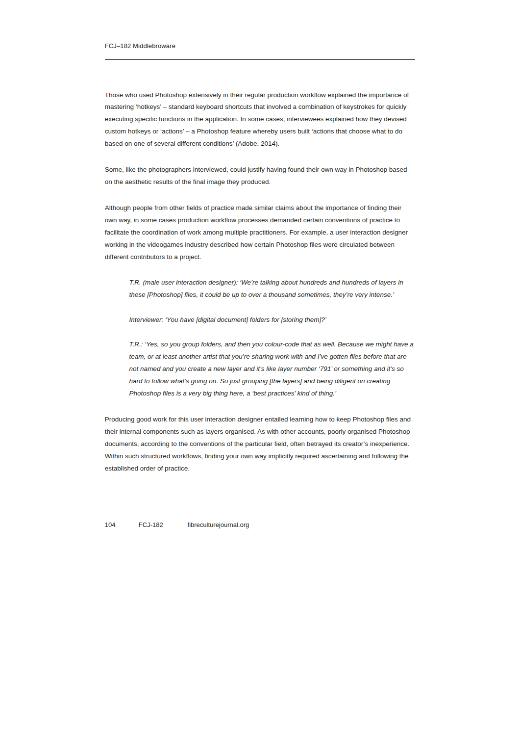FCJ–182 Middlebroware
Those who used Photoshop extensively in their regular production workflow explained the importance of mastering ‘hotkeys’ – standard keyboard shortcuts that involved a combination of keystrokes for quickly executing specific functions in the application. In some cases, interviewees explained how they devised custom hotkeys or ‘actions’ – a Photoshop feature whereby users built ‘actions that choose what to do based on one of several different conditions’ (Adobe, 2014).
Some, like the photographers interviewed, could justify having found their own way in Photoshop based on the aesthetic results of the final image they produced.
Although people from other fields of practice made similar claims about the importance of finding their own way, in some cases production workflow processes demanded certain conventions of practice to facilitate the coordination of work among multiple practitioners. For example, a user interaction designer working in the videogames industry described how certain Photoshop files were circulated between different contributors to a project.
T.R. (male user interaction designer): ‘We’re talking about hundreds and hundreds of layers in these [Photoshop] files, it could be up to over a thousand sometimes, they’re very intense.’
Interviewer: ‘You have [digital document] folders for [storing them]?’
T.R.: ‘Yes, so you group folders, and then you colour-code that as well. Because we might have a team, or at least another artist that you’re sharing work with and I’ve gotten files before that are not named and you create a new layer and it’s like layer number ‘791’ or something and it’s so hard to follow what’s going on. So just grouping [the layers] and being diligent on creating Photoshop files is a very big thing here, a ‘best practices’ kind of thing.’
Producing good work for this user interaction designer entailed learning how to keep Photoshop files and their internal components such as layers organised. As with other accounts, poorly organised Photoshop documents, according to the conventions of the particular field, often betrayed its creator’s inexperience. Within such structured workflows, finding your own way implicitly required ascertaining and following the established order of practice.
104 FCJ-182 fibreculturejournal.org